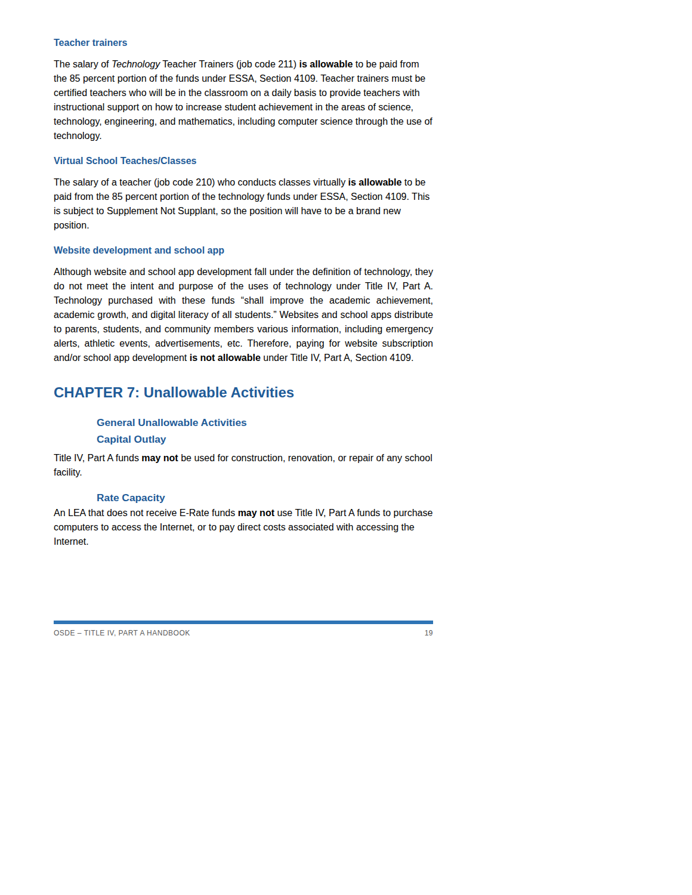Teacher trainers
The salary of Technology Teacher Trainers (job code 211) is allowable to be paid from the 85 percent portion of the funds under ESSA, Section 4109. Teacher trainers must be certified teachers who will be in the classroom on a daily basis to provide teachers with instructional support on how to increase student achievement in the areas of science, technology, engineering, and mathematics, including computer science through the use of technology.
Virtual School Teaches/Classes
The salary of a teacher (job code 210) who conducts classes virtually is allowable to be paid from the 85 percent portion of the technology funds under ESSA, Section 4109. This is subject to Supplement Not Supplant, so the position will have to be a brand new position.
Website development and school app
Although website and school app development fall under the definition of technology, they do not meet the intent and purpose of the uses of technology under Title IV, Part A. Technology purchased with these funds “shall improve the academic achievement, academic growth, and digital literacy of all students.” Websites and school apps distribute to parents, students, and community members various information, including emergency alerts, athletic events, advertisements, etc. Therefore, paying for website subscription and/or school app development is not allowable under Title IV, Part A, Section 4109.
CHAPTER 7: Unallowable Activities
General Unallowable Activities
Capital Outlay
Title IV, Part A funds may not be used for construction, renovation, or repair of any school facility.
Rate Capacity
An LEA that does not receive E-Rate funds may not use Title IV, Part A funds to purchase computers to access the Internet, or to pay direct costs associated with accessing the Internet.
OSDE – TITLE IV, PART A HANDBOOK 19